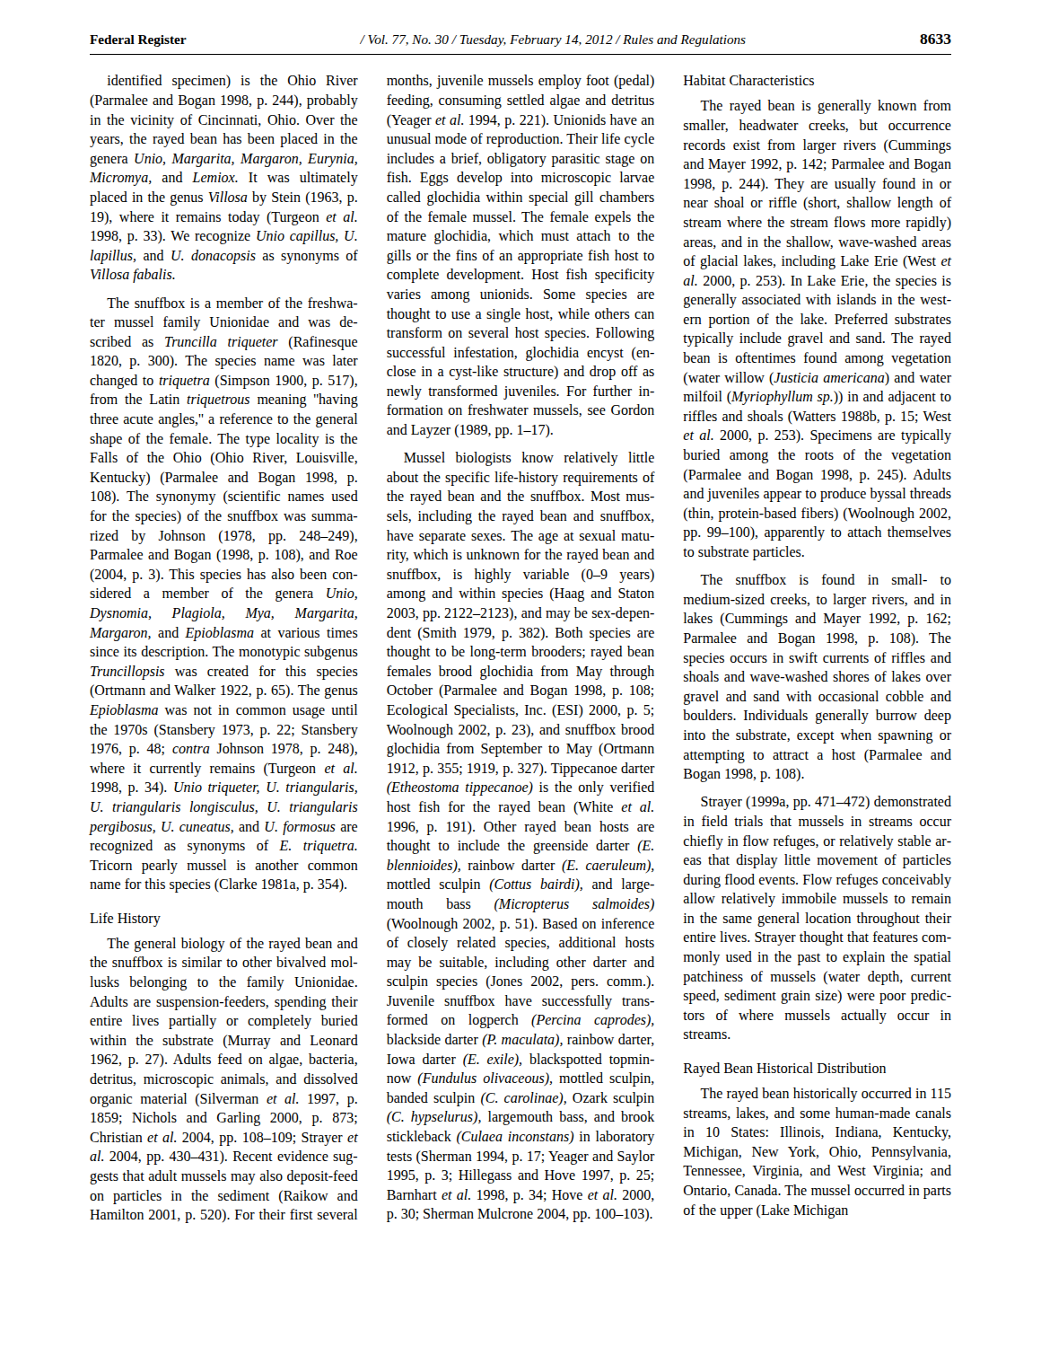Federal Register
/ Vol. 77, No. 30 / Tuesday, February 14, 2012 / Rules and Regulations
8633
identified specimen) is the Ohio River (Parmalee and Bogan 1998, p. 244), probably in the vicinity of Cincinnati, Ohio. Over the years, the rayed bean has been placed in the genera Unio, Margarita, Margaron, Eurynia, Micromya, and Lemiox. It was ultimately placed in the genus Villosa by Stein (1963, p. 19), where it remains today (Turgeon et al. 1998, p. 33). We recognize Unio capillus, U. lapillus, and U. donacopsis as synonyms of Villosa fabalis.
The snuffbox is a member of the freshwater mussel family Unionidae and was described as Truncilla triqueter (Rafinesque 1820, p. 300). The species name was later changed to triquetra (Simpson 1900, p. 517), from the Latin triquetrous meaning ''having three acute angles,'' a reference to the general shape of the female. The type locality is the Falls of the Ohio (Ohio River, Louisville, Kentucky) (Parmalee and Bogan 1998, p. 108). The synonymy (scientific names used for the species) of the snuffbox was summarized by Johnson (1978, pp. 248–249), Parmalee and Bogan (1998, p. 108), and Roe (2004, p. 3). This species has also been considered a member of the genera Unio, Dysnomia, Plagiola, Mya, Margarita, Margaron, and Epioblasma at various times since its description. The monotypic subgenus Truncillopsis was created for this species (Ortmann and Walker 1922, p. 65). The genus Epioblasma was not in common usage until the 1970s (Stansbery 1973, p. 22; Stansbery 1976, p. 48; contra Johnson 1978, p. 248), where it currently remains (Turgeon et al. 1998, p. 34). Unio triqueter, U. triangularis, U. triangularis longisculus, U. triangularis pergibosus, U. cuneatus, and U. formosus are recognized as synonyms of E. triquetra. Tricorn pearly mussel is another common name for this species (Clarke 1981a, p. 354).
Life History
The general biology of the rayed bean and the snuffbox is similar to other bivalved mollusks belonging to the family Unionidae. Adults are suspension-feeders, spending their entire lives partially or completely buried within the substrate (Murray and Leonard 1962, p. 27). Adults feed on algae, bacteria, detritus, microscopic animals, and dissolved organic material (Silverman et al. 1997, p. 1859; Nichols and Garling 2000, p. 873; Christian et al. 2004, pp. 108–109; Strayer et al. 2004, pp. 430–431). Recent evidence suggests that adult mussels may also deposit-feed on particles in the sediment (Raikow and Hamilton 2001, p. 520). For their first several months, juvenile mussels employ foot (pedal) feeding, consuming settled algae and detritus (Yeager et al. 1994, p. 221). Unionids have an unusual mode of reproduction. Their life cycle includes a brief, obligatory parasitic stage on fish. Eggs develop into microscopic larvae called glochidia within special gill chambers of the female mussel. The female expels the mature glochidia, which must attach to the gills or the fins of an appropriate fish host to complete development. Host fish specificity varies among unionids. Some species are thought to use a single host, while others can transform on several host species. Following successful infestation, glochidia encyst (enclose in a cyst-like structure) and drop off as newly transformed juveniles. For further information on freshwater mussels, see Gordon and Layzer (1989, pp. 1–17).
Mussel biologists know relatively little about the specific life-history requirements of the rayed bean and the snuffbox. Most mussels, including the rayed bean and snuffbox, have separate sexes. The age at sexual maturity, which is unknown for the rayed bean and snuffbox, is highly variable (0–9 years) among and within species (Haag and Staton 2003, pp. 2122–2123), and may be sex-dependent (Smith 1979, p. 382). Both species are thought to be long-term brooders; rayed bean females brood glochidia from May through October (Parmalee and Bogan 1998, p. 108; Ecological Specialists, Inc. (ESI) 2000, p. 5; Woolnough 2002, p. 23), and snuffbox brood glochidia from September to May (Ortmann 1912, p. 355; 1919, p. 327). Tippecanoe darter (Etheostoma tippecanoe) is the only verified host fish for the rayed bean (White et al. 1996, p. 191). Other rayed bean hosts are thought to include the greenside darter (E. blennioides), rainbow darter (E. caeruleum), mottled sculpin (Cottus bairdi), and largemouth bass (Micropterus salmoides) (Woolnough 2002, p. 51). Based on inference of closely related species, additional hosts may be suitable, including other darter and sculpin species (Jones 2002, pers. comm.). Juvenile snuffbox have successfully transformed on logperch (Percina caprodes), blackside darter (P. maculata), rainbow darter, Iowa darter (E. exile), blackspotted topminnow (Fundulus olivaceous), mottled sculpin, banded sculpin (C. carolinae), Ozark sculpin (C. hypselurus), largemouth bass, and brook stickleback (Culaea inconstans) in laboratory tests (Sherman 1994, p. 17; Yeager and Saylor 1995, p. 3; Hillegass and Hove 1997, p. 25; Barnhart et al. 1998, p. 34; Hove et al. 2000, p. 30; Sherman Mulcrone 2004, pp. 100–103).
Habitat Characteristics
The rayed bean is generally known from smaller, headwater creeks, but occurrence records exist from larger rivers (Cummings and Mayer 1992, p. 142; Parmalee and Bogan 1998, p. 244). They are usually found in or near shoal or riffle (short, shallow length of stream where the stream flows more rapidly) areas, and in the shallow, wave-washed areas of glacial lakes, including Lake Erie (West et al. 2000, p. 253). In Lake Erie, the species is generally associated with islands in the western portion of the lake. Preferred substrates typically include gravel and sand. The rayed bean is oftentimes found among vegetation (water willow (Justicia americana) and water milfoil (Myriophyllum sp.)) in and adjacent to riffles and shoals (Watters 1988b, p. 15; West et al. 2000, p. 253). Specimens are typically buried among the roots of the vegetation (Parmalee and Bogan 1998, p. 245). Adults and juveniles appear to produce byssal threads (thin, protein-based fibers) (Woolnough 2002, pp. 99–100), apparently to attach themselves to substrate particles.
The snuffbox is found in small- to medium-sized creeks, to larger rivers, and in lakes (Cummings and Mayer 1992, p. 162; Parmalee and Bogan 1998, p. 108). The species occurs in swift currents of riffles and shoals and wave-washed shores of lakes over gravel and sand with occasional cobble and boulders. Individuals generally burrow deep into the substrate, except when spawning or attempting to attract a host (Parmalee and Bogan 1998, p. 108).
Strayer (1999a, pp. 471–472) demonstrated in field trials that mussels in streams occur chiefly in flow refuges, or relatively stable areas that display little movement of particles during flood events. Flow refuges conceivably allow relatively immobile mussels to remain in the same general location throughout their entire lives. Strayer thought that features commonly used in the past to explain the spatial patchiness of mussels (water depth, current speed, sediment grain size) were poor predictors of where mussels actually occur in streams.
Rayed Bean Historical Distribution
The rayed bean historically occurred in 115 streams, lakes, and some human-made canals in 10 States: Illinois, Indiana, Kentucky, Michigan, New York, Ohio, Pennsylvania, Tennessee, Virginia, and West Virginia; and Ontario, Canada. The mussel occurred in parts of the upper (Lake Michigan